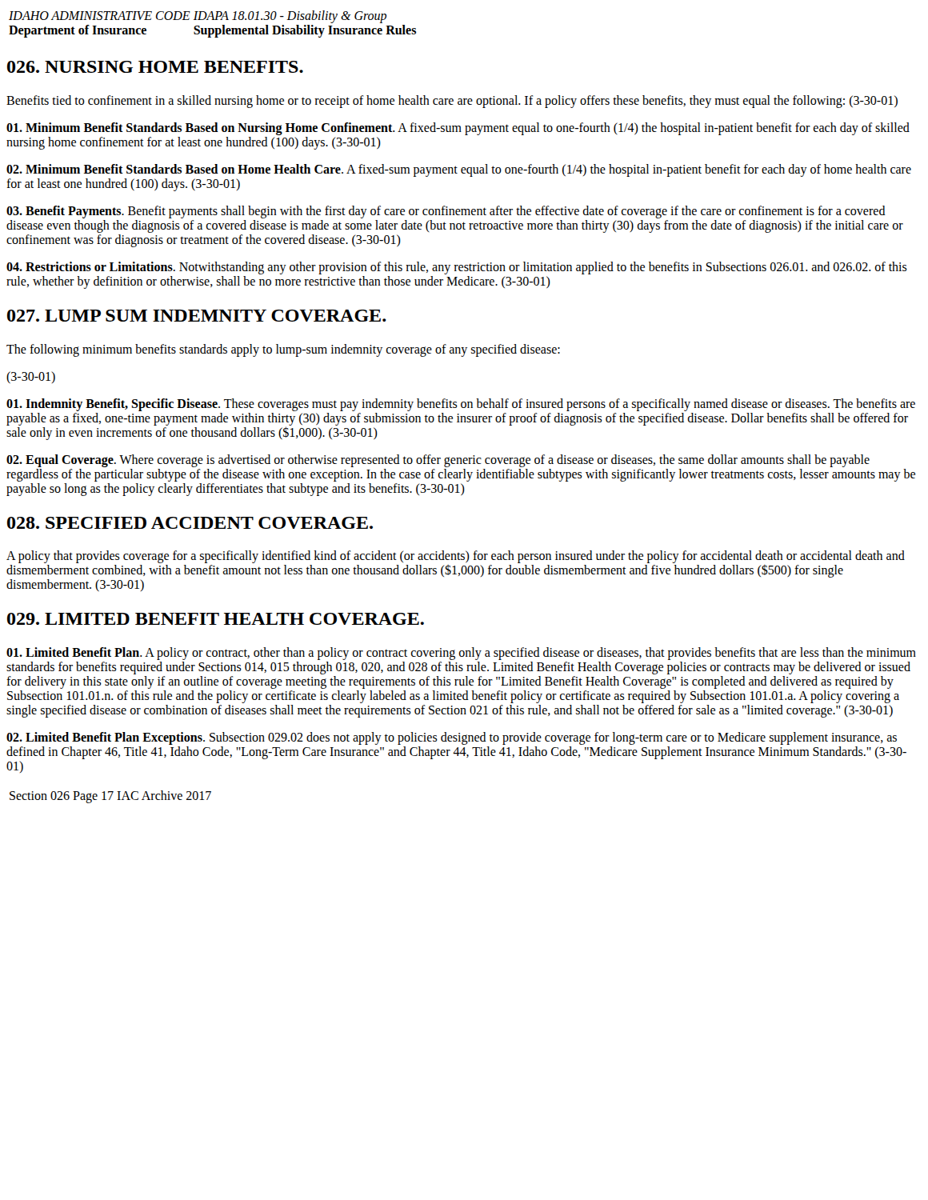| IDAHO ADMINISTRATIVE CODE Department of Insurance | IDAPA 18.01.30 - Disability & Group Supplemental Disability Insurance Rules |
026. NURSING HOME BENEFITS.
Benefits tied to confinement in a skilled nursing home or to receipt of home health care are optional. If a policy offers these benefits, they must equal the following: (3-30-01)
01. Minimum Benefit Standards Based on Nursing Home Confinement. A fixed-sum payment equal to one-fourth (1/4) the hospital in-patient benefit for each day of skilled nursing home confinement for at least one hundred (100) days. (3-30-01)
02. Minimum Benefit Standards Based on Home Health Care. A fixed-sum payment equal to one-fourth (1/4) the hospital in-patient benefit for each day of home health care for at least one hundred (100) days. (3-30-01)
03. Benefit Payments. Benefit payments shall begin with the first day of care or confinement after the effective date of coverage if the care or confinement is for a covered disease even though the diagnosis of a covered disease is made at some later date (but not retroactive more than thirty (30) days from the date of diagnosis) if the initial care or confinement was for diagnosis or treatment of the covered disease. (3-30-01)
04. Restrictions or Limitations. Notwithstanding any other provision of this rule, any restriction or limitation applied to the benefits in Subsections 026.01. and 026.02. of this rule, whether by definition or otherwise, shall be no more restrictive than those under Medicare. (3-30-01)
027. LUMP SUM INDEMNITY COVERAGE.
The following minimum benefits standards apply to lump-sum indemnity coverage of any specified disease:
(3-30-01)
01. Indemnity Benefit, Specific Disease. These coverages must pay indemnity benefits on behalf of insured persons of a specifically named disease or diseases. The benefits are payable as a fixed, one-time payment made within thirty (30) days of submission to the insurer of proof of diagnosis of the specified disease. Dollar benefits shall be offered for sale only in even increments of one thousand dollars ($1,000). (3-30-01)
02. Equal Coverage. Where coverage is advertised or otherwise represented to offer generic coverage of a disease or diseases, the same dollar amounts shall be payable regardless of the particular subtype of the disease with one exception. In the case of clearly identifiable subtypes with significantly lower treatments costs, lesser amounts may be payable so long as the policy clearly differentiates that subtype and its benefits. (3-30-01)
028. SPECIFIED ACCIDENT COVERAGE.
A policy that provides coverage for a specifically identified kind of accident (or accidents) for each person insured under the policy for accidental death or accidental death and dismemberment combined, with a benefit amount not less than one thousand dollars ($1,000) for double dismemberment and five hundred dollars ($500) for single dismemberment. (3-30-01)
029. LIMITED BENEFIT HEALTH COVERAGE.
01. Limited Benefit Plan. A policy or contract, other than a policy or contract covering only a specified disease or diseases, that provides benefits that are less than the minimum standards for benefits required under Sections 014, 015 through 018, 020, and 028 of this rule. Limited Benefit Health Coverage policies or contracts may be delivered or issued for delivery in this state only if an outline of coverage meeting the requirements of this rule for "Limited Benefit Health Coverage" is completed and delivered as required by Subsection 101.01.n. of this rule and the policy or certificate is clearly labeled as a limited benefit policy or certificate as required by Subsection 101.01.a. A policy covering a single specified disease or combination of diseases shall meet the requirements of Section 021 of this rule, and shall not be offered for sale as a "limited coverage." (3-30-01)
02. Limited Benefit Plan Exceptions. Subsection 029.02 does not apply to policies designed to provide coverage for long-term care or to Medicare supplement insurance, as defined in Chapter 46, Title 41, Idaho Code, "Long-Term Care Insurance" and Chapter 44, Title 41, Idaho Code, "Medicare Supplement Insurance Minimum Standards." (3-30-01)
| Section 026 | Page 17 | IAC Archive 2017 |